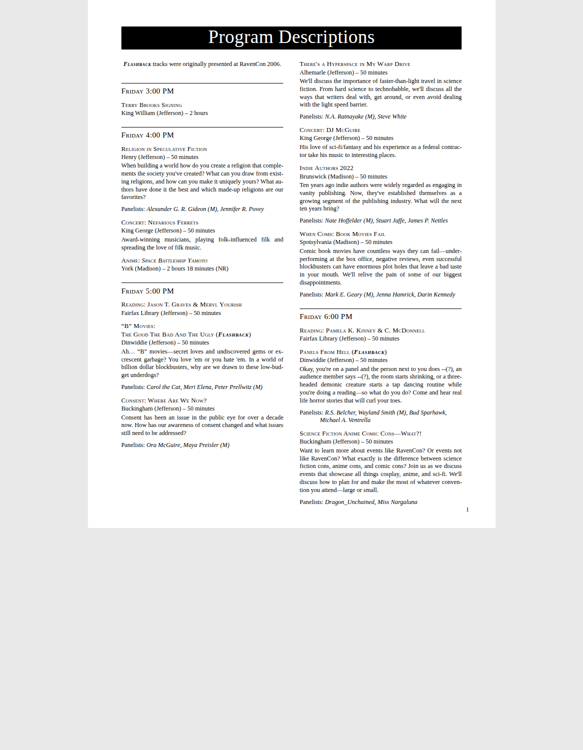Program Descriptions
Flashback tracks were originally presented at RavenCon 2006.
Friday 3:00 PM
Terry Brooks Signing
King William (Jefferson) – 2 hours
Friday 4:00 PM
Religion in Speculative Fiction
Henry (Jefferson) – 50 minutes
When building a world how do you create a religion that complements the society you've created? What can you draw from existing religions, and how can you make it uniquely yours? What authors have done it the best and which made-up religions are our favorites?
Panelists: Alexander G. R. Gideon (M), Jennifer R. Povey
Concert: Nefarious Ferrets
King George (Jefferson) – 50 minutes
Award-winning musicians, playing folk-influenced filk and spreading the love of filk music.
Anime: Space Battleship Yamoto
York (Madison) – 2 hours 18 minutes (NR)
Friday 5:00 PM
Reading: Jason T. Graves & Meryl Yourish
Fairfax Library (Jefferson) – 50 minutes
“B” Movies:
The Good The Bad And The Ugly (Flashback)
Dinwiddie (Jefferson) – 50 minutes
Ah… “B” movies—secret loves and undiscovered gems or excrescent garbage? You love 'em or you hate 'em. In a world of billion dollar blockbusters, why are we drawn to these low-budget underdogs?
Panelists: Carol the Cat, Meri Elena, Peter Prellwitz (M)
Consent: Where Are We Now?
Buckingham (Jefferson) – 50 minutes
Consent has been an issue in the public eye for over a decade now. How has our awareness of consent changed and what issues still need to be addressed?
Panelists: Ora McGuire, Maya Preisler (M)
There's a Hyperspace in My Warp Drive
Albemarle (Jefferson) – 50 minutes
We'll discuss the importance of faster-than-light travel in science fiction. From hard science to technobabble, we'll discuss all the ways that writers deal with, get around, or even avoid dealing with the light speed barrier.
Panelists: N.A. Ratnayake (M), Steve White
Concert: DJ McGuire
King George (Jefferson) – 50 minutes
His love of sci-fi/fantasy and his experience as a federal contractor take his music to interesting places.
Indie Authors 2022
Brunswick (Madison) – 50 minutes
Ten years ago indie authors were widely regarded as engaging in vanity publishing. Now, they've established themselves as a growing segment of the publishing industry. What will the next ten years bring?
Panelists: Nate Hoffelder (M), Stuart Jaffe, James P. Nettles
When Comic Book Movies Fail
Spotsylvania (Madison) – 50 minutes
Comic book movies have countless ways they can fail—underperforming at the box office, negative reviews, even successful blockbusters can have enormous plot holes that leave a bad taste in your mouth. We'll relive the pain of some of our biggest disappointments.
Panelists: Mark E. Geary (M), Jenna Hamrick, Darin Kennedy
Friday 6:00 PM
Reading: Pamela K. Kinney & C. McDonnell
Fairfax Library (Jefferson) – 50 minutes
Panels From Hell (Flashback)
Dinwiddie (Jefferson) – 50 minutes
Okay, you're on a panel and the person next to you does --(?), an audience member says --(?), the room starts shrinking, or a three-headed demonic creature starts a tap dancing routine while you're doing a reading—so what do you do? Come and hear real life horror stories that will curl your toes.
Panelists: R.S. Belcher, Wayland Smith (M), Bud Sparhawk, Michael A. Ventrella
Science Fiction Anime Comic Cons—What?!
Buckingham (Jefferson) – 50 minutes
Want to learn more about events like RavenCon? Or events not like RavenCon? What exactly is the difference between science fiction cons, anime cons, and comic cons? Join us as we discuss events that showcase all things cosplay, anime, and sci-fi. We'll discuss how to plan for and make the most of whatever convention you attend—large or small.
Panelists: Dragon_Unchained, Miss Nargaluna
1